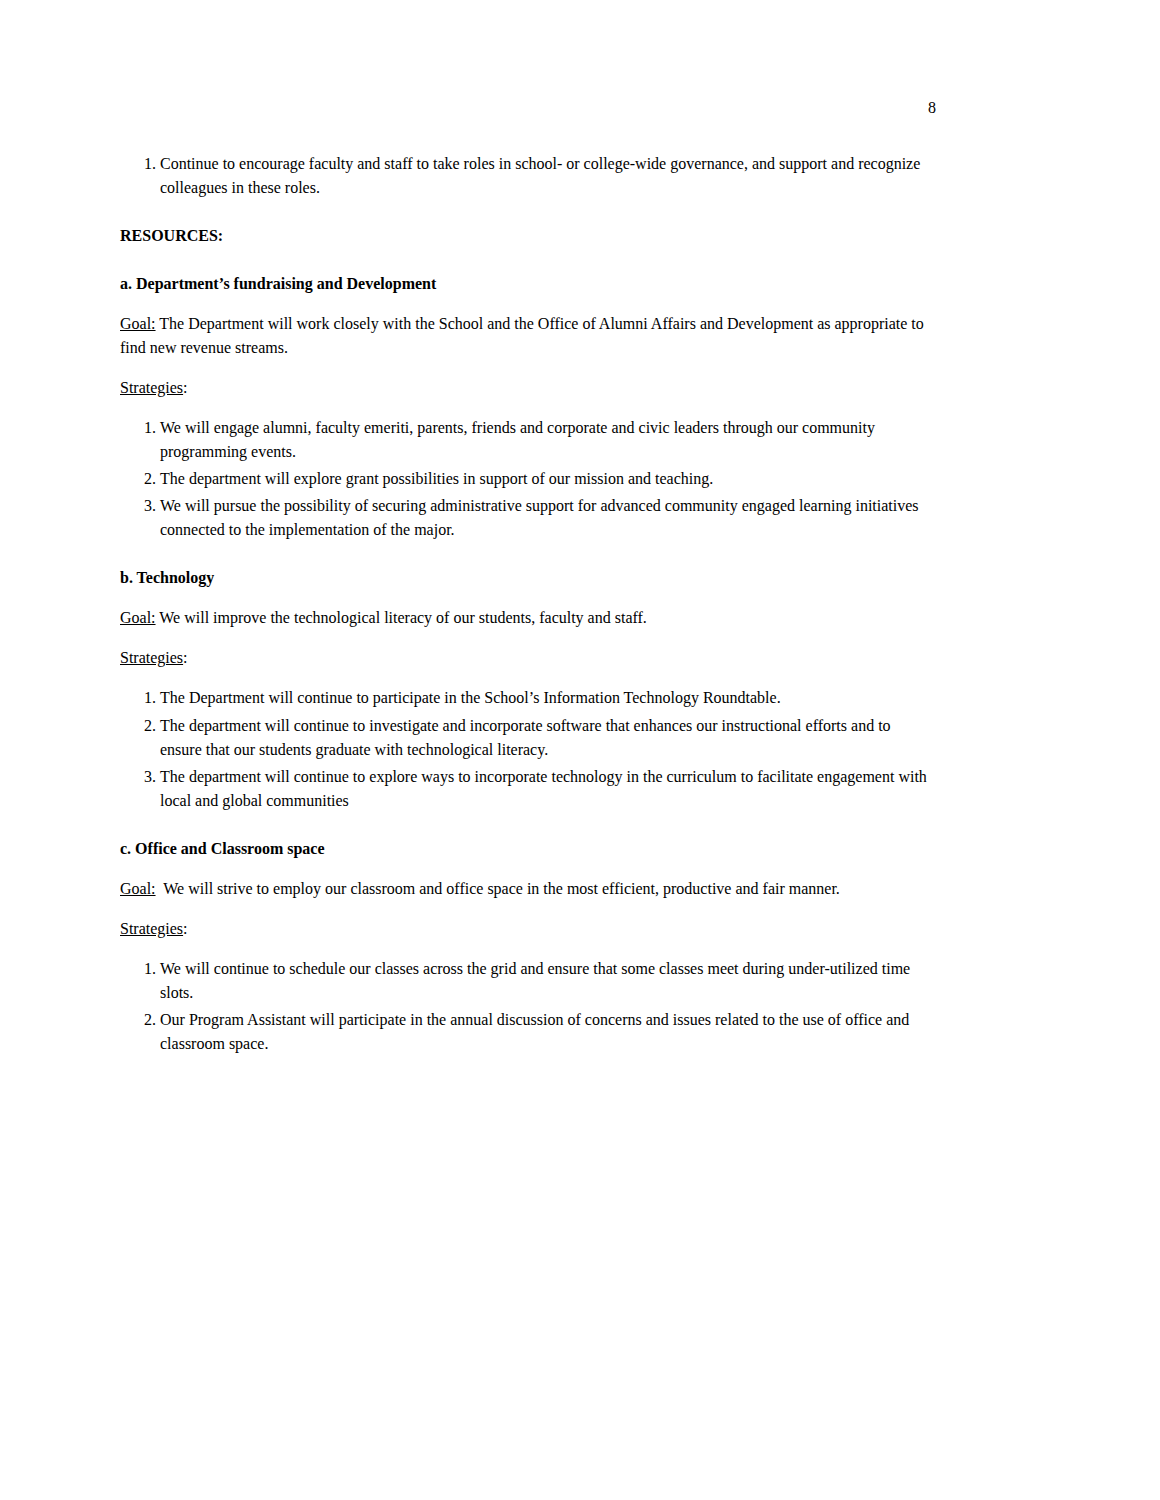8
Continue to encourage faculty and staff to take roles in school- or college-wide governance, and support and recognize colleagues in these roles.
RESOURCES:
a. Department’s fundraising and Development
Goal: The Department will work closely with the School and the Office of Alumni Affairs and Development as appropriate to find new revenue streams.
Strategies:
We will engage alumni, faculty emeriti, parents, friends and corporate and civic leaders through our community programming events.
The department will explore grant possibilities in support of our mission and teaching.
We will pursue the possibility of securing administrative support for advanced community engaged learning initiatives connected to the implementation of the major.
b. Technology
Goal: We will improve the technological literacy of our students, faculty and staff.
Strategies:
The Department will continue to participate in the School’s Information Technology Roundtable.
The department will continue to investigate and incorporate software that enhances our instructional efforts and to ensure that our students graduate with technological literacy.
The department will continue to explore ways to incorporate technology in the curriculum to facilitate engagement with local and global communities
c. Office and Classroom space
Goal: We will strive to employ our classroom and office space in the most efficient, productive and fair manner.
Strategies:
We will continue to schedule our classes across the grid and ensure that some classes meet during under-utilized time slots.
Our Program Assistant will participate in the annual discussion of concerns and issues related to the use of office and classroom space.